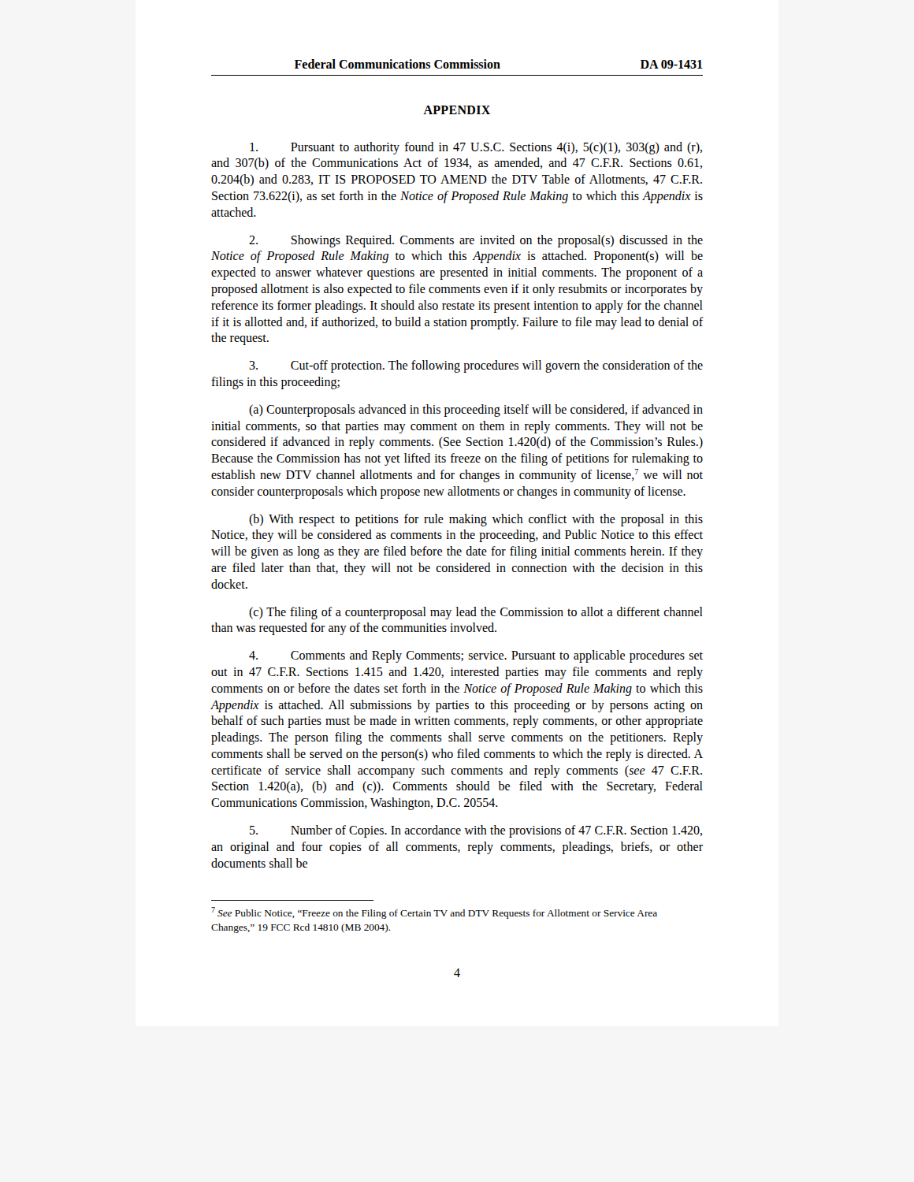Federal Communications Commission DA 09-1431
APPENDIX
1. Pursuant to authority found in 47 U.S.C. Sections 4(i), 5(c)(1), 303(g) and (r), and 307(b) of the Communications Act of 1934, as amended, and 47 C.F.R. Sections 0.61, 0.204(b) and 0.283, IT IS PROPOSED TO AMEND the DTV Table of Allotments, 47 C.F.R. Section 73.622(i), as set forth in the Notice of Proposed Rule Making to which this Appendix is attached.
2. Showings Required. Comments are invited on the proposal(s) discussed in the Notice of Proposed Rule Making to which this Appendix is attached. Proponent(s) will be expected to answer whatever questions are presented in initial comments. The proponent of a proposed allotment is also expected to file comments even if it only resubmits or incorporates by reference its former pleadings. It should also restate its present intention to apply for the channel if it is allotted and, if authorized, to build a station promptly. Failure to file may lead to denial of the request.
3. Cut-off protection. The following procedures will govern the consideration of the filings in this proceeding;
(a) Counterproposals advanced in this proceeding itself will be considered, if advanced in initial comments, so that parties may comment on them in reply comments. They will not be considered if advanced in reply comments. (See Section 1.420(d) of the Commission’s Rules.) Because the Commission has not yet lifted its freeze on the filing of petitions for rulemaking to establish new DTV channel allotments and for changes in community of license,7 we will not consider counterproposals which propose new allotments or changes in community of license.
(b) With respect to petitions for rule making which conflict with the proposal in this Notice, they will be considered as comments in the proceeding, and Public Notice to this effect will be given as long as they are filed before the date for filing initial comments herein. If they are filed later than that, they will not be considered in connection with the decision in this docket.
(c) The filing of a counterproposal may lead the Commission to allot a different channel than was requested for any of the communities involved.
4. Comments and Reply Comments; service. Pursuant to applicable procedures set out in 47 C.F.R. Sections 1.415 and 1.420, interested parties may file comments and reply comments on or before the dates set forth in the Notice of Proposed Rule Making to which this Appendix is attached. All submissions by parties to this proceeding or by persons acting on behalf of such parties must be made in written comments, reply comments, or other appropriate pleadings. The person filing the comments shall serve comments on the petitioners. Reply comments shall be served on the person(s) who filed comments to which the reply is directed. A certificate of service shall accompany such comments and reply comments (see 47 C.F.R. Section 1.420(a), (b) and (c)). Comments should be filed with the Secretary, Federal Communications Commission, Washington, D.C. 20554.
5. Number of Copies. In accordance with the provisions of 47 C.F.R. Section 1.420, an original and four copies of all comments, reply comments, pleadings, briefs, or other documents shall be
7 See Public Notice, “Freeze on the Filing of Certain TV and DTV Requests for Allotment or Service Area Changes,” 19 FCC Rcd 14810 (MB 2004).
4